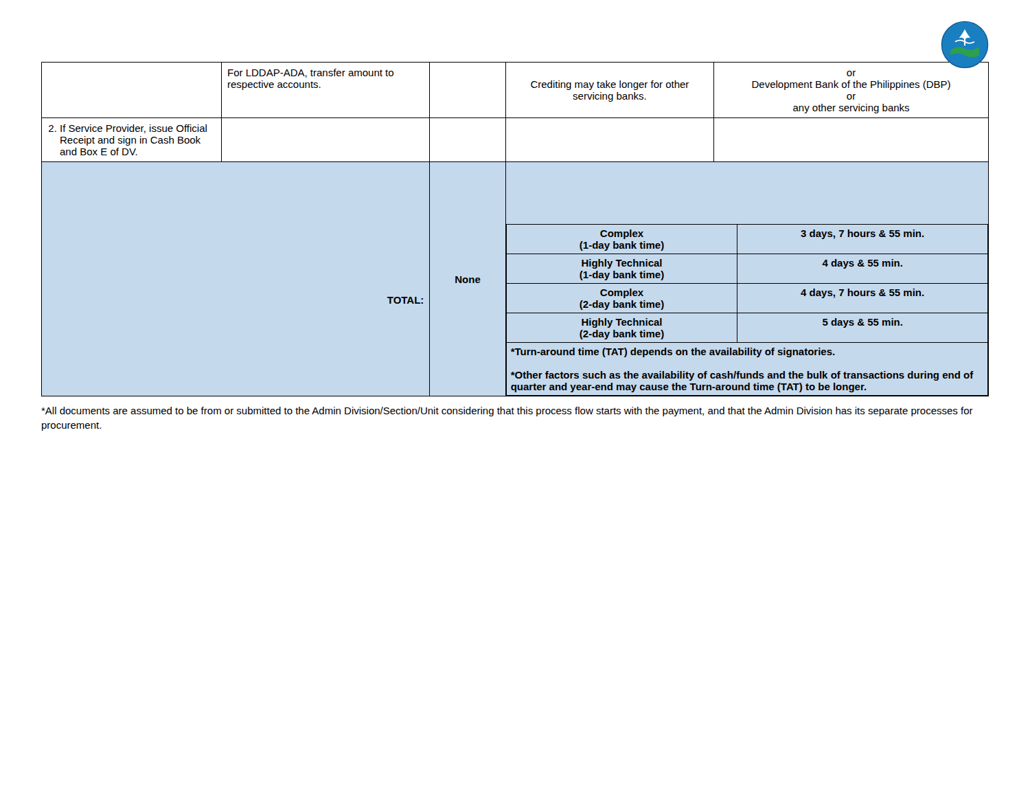| | For LDDAP-ADA, transfer amount to respective accounts. | | Crediting may take longer for other servicing banks. | or Development Bank of the Philippines (DBP) or any other servicing banks |
| If Service Provider, issue Official Receipt and sign in Cash Book and Box E of DV. | | | | |
| TOTAL: | None | / Complex (1-day bank time) / 3 days, 7 hours & 55 min. / / Highly Technical (1-day bank time) / 4 days & 55 min. / / Complex (2-day bank time) / 4 days, 7 hours & 55 min. / / Highly Technical (2-day bank time) / 5 days & 55 min. / / *Turn-around time (TAT) depends on the availability of signatories. *Other factors such as the availability of cash/funds and the bulk of transactions during end of quarter and year-end may cause the Turn-around time (TAT) to be longer. / |
*All documents are assumed to be from or submitted to the Admin Division/Section/Unit considering that this process flow starts with the payment, and that the Admin Division has its separate processes for procurement.